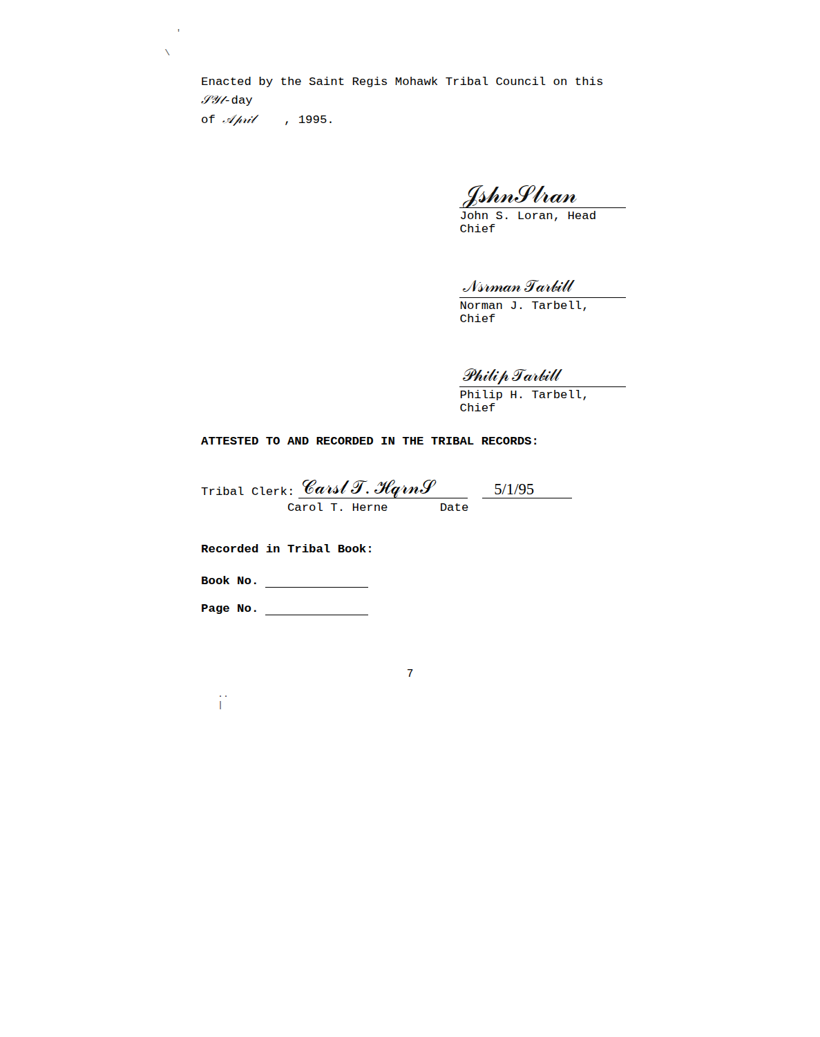'
\
Enacted by the Saint Regis Mohawk Tribal Council on this 𝒮𝒴𝓉‑day
of 𝒜𝓅𝓇𝒾𝓁 , 1995.
𝒥𝓈𝒽𝓃𝒮𝓁𝓇𝒶𝓃
John S. Loran, Head Chief
𝒩𝓈𝓇𝓂𝒶𝓃 𝒯𝒶𝓇𝒷𝒾𝓁𝓁
Norman J. Tarbell, Chief
𝒫𝒽𝒾𝓁𝒾𝓅 𝒯𝒶𝓇𝒷𝒾𝓁𝓁
Philip H. Tarbell, Chief
ATTESTED TO AND RECORDED IN THE TRIBAL RECORDS:
Tribal Clerk:
𝒞𝒶𝓇𝓈𝓁 𝒯. ℋ𝓆𝓇𝓃𝒮
5/1/95
Carol T. Herne
Date
Recorded in Tribal Book:
Book No.
Page No.
7
.. |